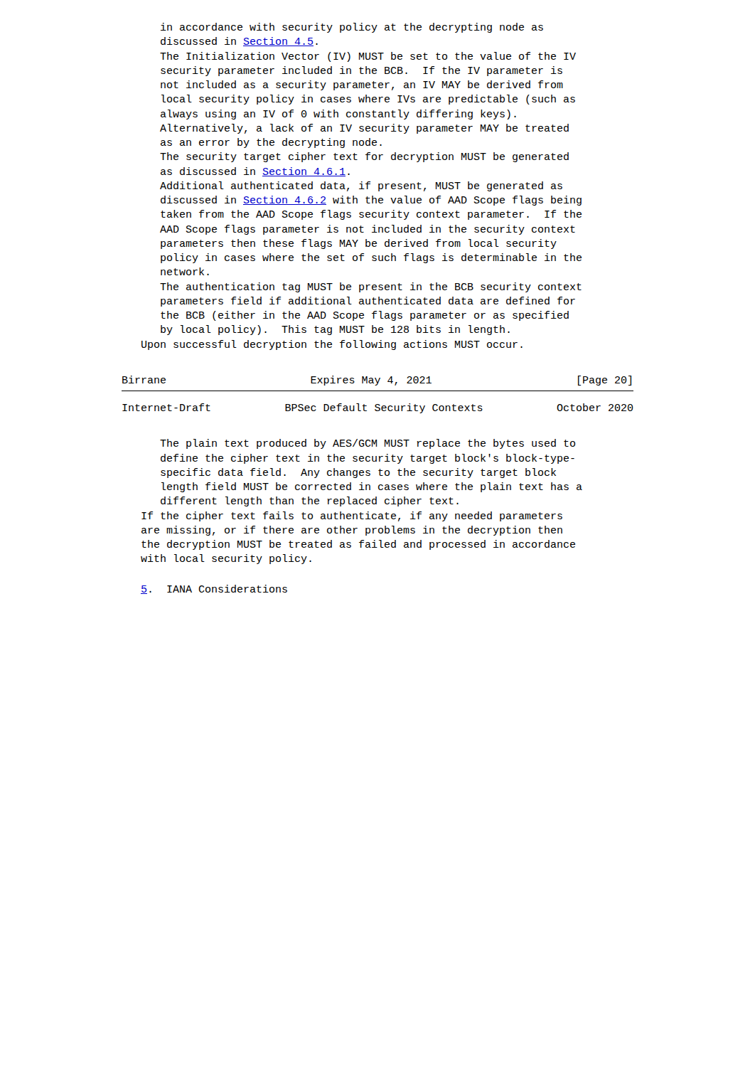in accordance with security policy at the decrypting node as
discussed in Section 4.5.
The Initialization Vector (IV) MUST be set to the value of the IV
security parameter included in the BCB.  If the IV parameter is
not included as a security parameter, an IV MAY be derived from
local security policy in cases where IVs are predictable (such as
always using an IV of 0 with constantly differing keys).
Alternatively, a lack of an IV security parameter MAY be treated
as an error by the decrypting node.
The security target cipher text for decryption MUST be generated
as discussed in Section 4.6.1.
Additional authenticated data, if present, MUST be generated as
discussed in Section 4.6.2 with the value of AAD Scope flags being
taken from the AAD Scope flags security context parameter.  If the
AAD Scope flags parameter is not included in the security context
parameters then these flags MAY be derived from local security
policy in cases where the set of such flags is determinable in the
network.
The authentication tag MUST be present in the BCB security context
parameters field if additional authenticated data are defined for
the BCB (either in the AAD Scope flags parameter or as specified
by local policy).  This tag MUST be 128 bits in length.
Upon successful decryption the following actions MUST occur.
Birrane Expires May 4, 2021 [Page 20]
Internet-Draft BPSec Default Security Contexts October 2020
The plain text produced by AES/GCM MUST replace the bytes used to
define the cipher text in the security target block's block-type-
specific data field.  Any changes to the security target block
length field MUST be corrected in cases where the plain text has a
different length than the replaced cipher text.
If the cipher text fails to authenticate, if any needed parameters
are missing, or if there are other problems in the decryption then
the decryption MUST be treated as failed and processed in accordance
with local security policy.
5.  IANA Considerations